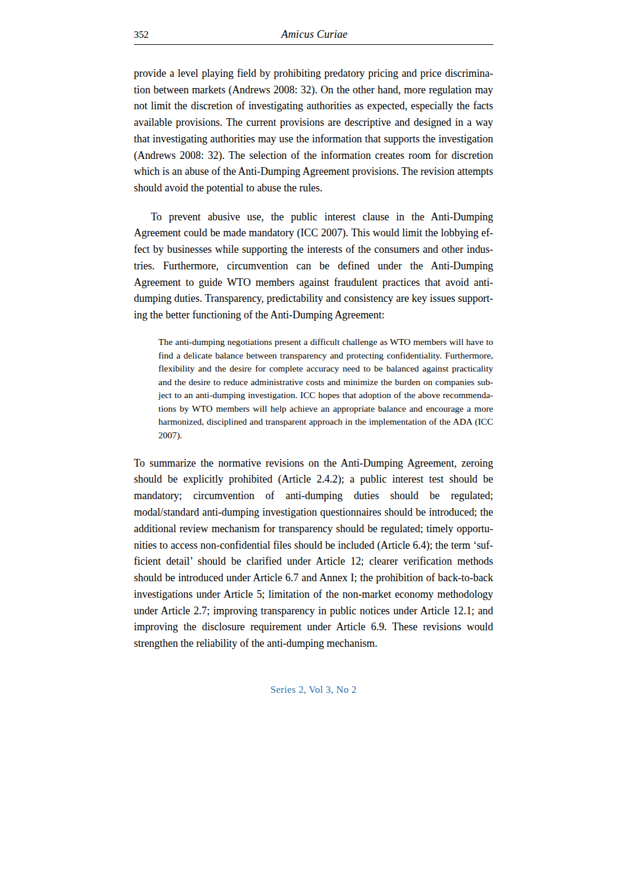352
Amicus Curiae
provide a level playing field by prohibiting predatory pricing and price discrimination between markets (Andrews 2008: 32). On the other hand, more regulation may not limit the discretion of investigating authorities as expected, especially the facts available provisions. The current provisions are descriptive and designed in a way that investigating authorities may use the information that supports the investigation (Andrews 2008: 32). The selection of the information creates room for discretion which is an abuse of the Anti-Dumping Agreement provisions. The revision attempts should avoid the potential to abuse the rules.
To prevent abusive use, the public interest clause in the Anti-Dumping Agreement could be made mandatory (ICC 2007). This would limit the lobbying effect by businesses while supporting the interests of the consumers and other industries. Furthermore, circumvention can be defined under the Anti-Dumping Agreement to guide WTO members against fraudulent practices that avoid anti-dumping duties. Transparency, predictability and consistency are key issues supporting the better functioning of the Anti-Dumping Agreement:
The anti-dumping negotiations present a difficult challenge as WTO members will have to find a delicate balance between transparency and protecting confidentiality. Furthermore, flexibility and the desire for complete accuracy need to be balanced against practicality and the desire to reduce administrative costs and minimize the burden on companies subject to an anti-dumping investigation. ICC hopes that adoption of the above recommendations by WTO members will help achieve an appropriate balance and encourage a more harmonized, disciplined and transparent approach in the implementation of the ADA (ICC 2007).
To summarize the normative revisions on the Anti-Dumping Agreement, zeroing should be explicitly prohibited (Article 2.4.2); a public interest test should be mandatory; circumvention of anti-dumping duties should be regulated; modal/standard anti-dumping investigation questionnaires should be introduced; the additional review mechanism for transparency should be regulated; timely opportunities to access non-confidential files should be included (Article 6.4); the term ‘sufficient detail’ should be clarified under Article 12; clearer verification methods should be introduced under Article 6.7 and Annex I; the prohibition of back-to-back investigations under Article 5; limitation of the non-market economy methodology under Article 2.7; improving transparency in public notices under Article 12.1; and improving the disclosure requirement under Article 6.9. These revisions would strengthen the reliability of the anti-dumping mechanism.
Series 2, Vol 3, No 2